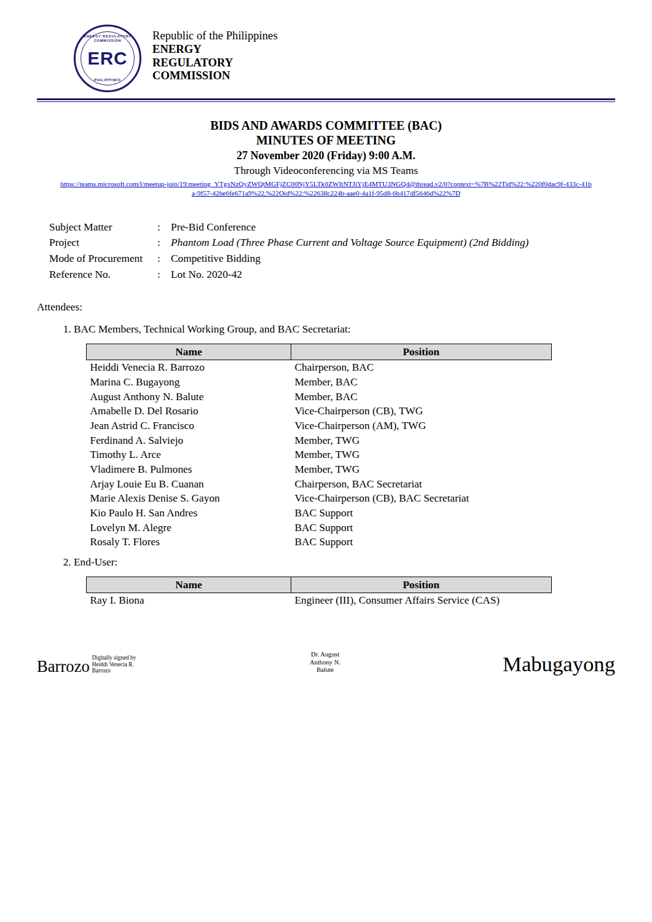ENERGY REGULATORY COMMISSION
ERC
PHILIPPINES
Republic of the Philippines
ENERGY
REGULATORY
COMMISSION
BIDS AND AWARDS COMMITTEE (BAC)
MINUTES OF MEETING
27 November 2020 (Friday) 9:00 A.M.
Through Videoconferencing via MS Teams
https://teams.microsoft.com/l/meetup-join/19:meeting_YTgxNzQyZWQtMGFjZC00NjY5LTk0ZWItNTJiYjE4MTU3NGQ4@thread.v2/0?context=%7B%22Tid%22:%220f0dac9f-433c-41ba-9f57-42be6fe671a9%22,%22Oid%22:%22638c224b-aae0-4a1f-95d8-6b417df5646d%22%7D
| Subject Matter | : | Pre-Bid Conference |
| Project | : | Phantom Load (Three Phase Current and Voltage Source Equipment) (2nd Bidding) |
| Mode of Procurement | : | Competitive Bidding |
| Reference No. | : | Lot No. 2020-42 |
Attendees:
BAC Members, Technical Working Group, and BAC Secretariat:
| Name | Position |
| --- | --- |
| Heiddi Venecia R. Barrozo | Chairperson, BAC |
| Marina C. Bugayong | Member, BAC |
| August Anthony N. Balute | Member, BAC |
| Amabelle D. Del Rosario | Vice-Chairperson (CB), TWG |
| Jean Astrid C. Francisco | Vice-Chairperson (AM), TWG |
| Ferdinand A. Salviejo | Member, TWG |
| Timothy L. Arce | Member, TWG |
| Vladimere B. Pulmones | Member, TWG |
| Arjay Louie Eu B. Cuanan | Chairperson, BAC Secretariat |
| Marie Alexis Denise S. Gayon | Vice-Chairperson (CB), BAC Secretariat |
| Kio Paulo H. San Andres | BAC Support |
| Lovelyn M. Alegre | BAC Support |
| Rosaly T. Flores | BAC Support |
End-User:
| Name | Position |
| --- | --- |
| Ray I. Biona | Engineer (III), Consumer Affairs Service (CAS) |
Barrozo Digitally signed by
Heiddi Venecia R.
Barrozo
Dr. August
Anthony N.
Balute
Mabugayong